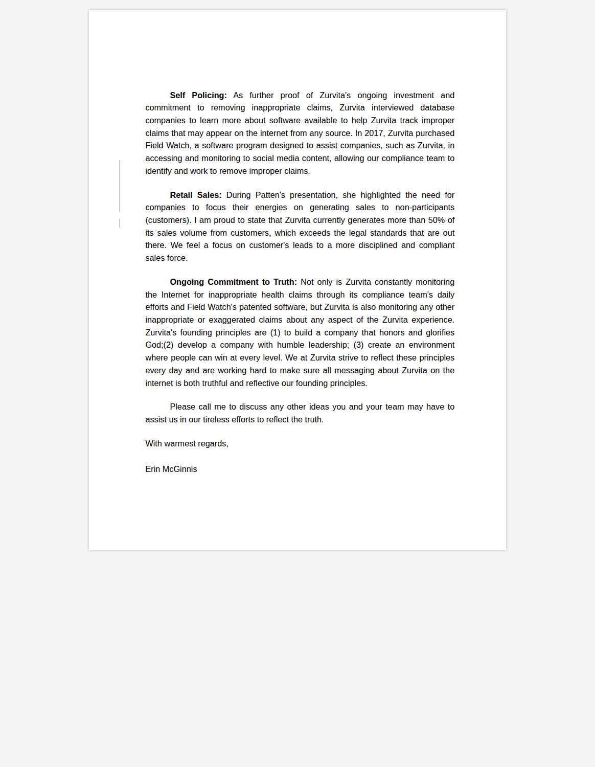Self Policing: As further proof of Zurvita's ongoing investment and commitment to removing inappropriate claims, Zurvita interviewed database companies to learn more about software available to help Zurvita track improper claims that may appear on the internet from any source. In 2017, Zurvita purchased Field Watch, a software program designed to assist companies, such as Zurvita, in accessing and monitoring to social media content, allowing our compliance team to identify and work to remove improper claims.
Retail Sales: During Patten's presentation, she highlighted the need for companies to focus their energies on generating sales to non-participants (customers). I am proud to state that Zurvita currently generates more than 50% of its sales volume from customers, which exceeds the legal standards that are out there. We feel a focus on customer's leads to a more disciplined and compliant sales force.
Ongoing Commitment to Truth: Not only is Zurvita constantly monitoring the Internet for inappropriate health claims through its compliance team's daily efforts and Field Watch's patented software, but Zurvita is also monitoring any other inappropriate or exaggerated claims about any aspect of the Zurvita experience. Zurvita's founding principles are (1) to build a company that honors and glorifies God;(2) develop a company with humble leadership; (3) create an environment where people can win at every level. We at Zurvita strive to reflect these principles every day and are working hard to make sure all messaging about Zurvita on the internet is both truthful and reflective our founding principles.
Please call me to discuss any other ideas you and your team may have to assist us in our tireless efforts to reflect the truth.
With warmest regards,
Erin McGinnis